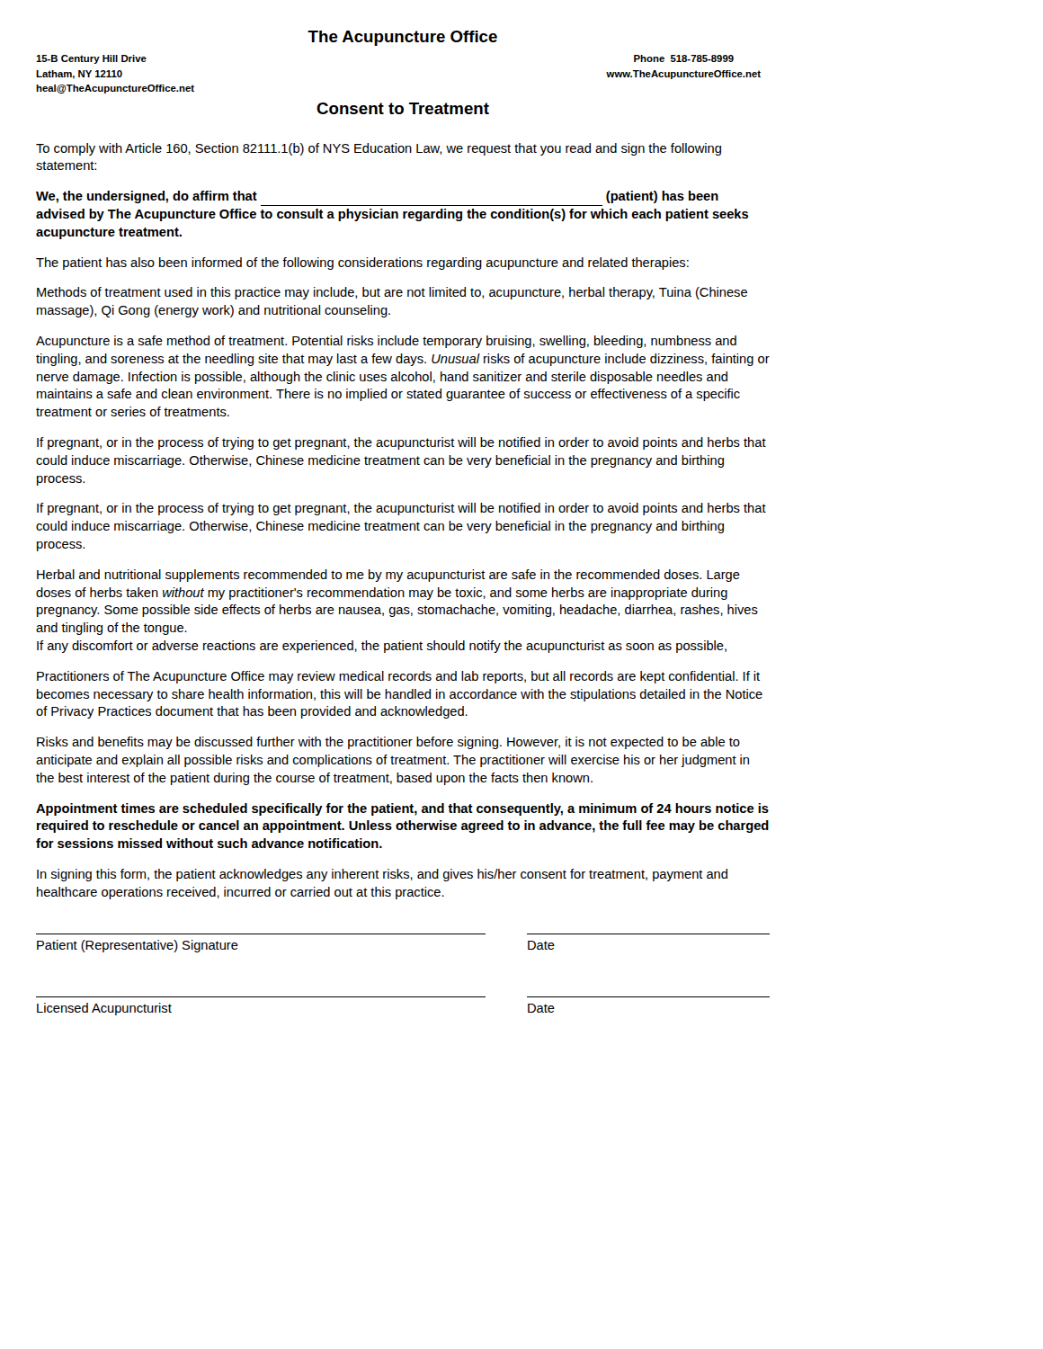The Acupuncture Office
15-B Century Hill Drive
Latham, NY 12110
heal@TheAcupunctureOffice.net
Phone 518-785-8999
www.TheAcupunctureOffice.net
Consent to Treatment
To comply with Article 160, Section 82111.1(b) of NYS Education Law, we request that you read and sign the following statement:
We, the undersigned, do affirm that (patient) has been advised by The Acupuncture Office to consult a physician regarding the condition(s) for which each patient seeks acupuncture treatment.
The patient has also been informed of the following considerations regarding acupuncture and related therapies:
Methods of treatment used in this practice may include, but are not limited to, acupuncture, herbal therapy, Tuina (Chinese massage), Qi Gong (energy work) and nutritional counseling.
Acupuncture is a safe method of treatment. Potential risks include temporary bruising, swelling, bleeding, numbness and tingling, and soreness at the needling site that may last a few days. Unusual risks of acupuncture include dizziness, fainting or nerve damage. Infection is possible, although the clinic uses alcohol, hand sanitizer and sterile disposable needles and maintains a safe and clean environment. There is no implied or stated guarantee of success or effectiveness of a specific treatment or series of treatments.
If pregnant, or in the process of trying to get pregnant, the acupuncturist will be notified in order to avoid points and herbs that could induce miscarriage. Otherwise, Chinese medicine treatment can be very beneficial in the pregnancy and birthing process.
If pregnant, or in the process of trying to get pregnant, the acupuncturist will be notified in order to avoid points and herbs that could induce miscarriage. Otherwise, Chinese medicine treatment can be very beneficial in the pregnancy and birthing process.
Herbal and nutritional supplements recommended to me by my acupuncturist are safe in the recommended doses. Large doses of herbs taken without my practitioner's recommendation may be toxic, and some herbs are inappropriate during pregnancy. Some possible side effects of herbs are nausea, gas, stomachache, vomiting, headache, diarrhea, rashes, hives and tingling of the tongue.
If any discomfort or adverse reactions are experienced, the patient should notify the acupuncturist as soon as possible,
Practitioners of The Acupuncture Office may review medical records and lab reports, but all records are kept confidential. If it becomes necessary to share health information, this will be handled in accordance with the stipulations detailed in the Notice of Privacy Practices document that has been provided and acknowledged.
Risks and benefits may be discussed further with the practitioner before signing. However, it is not expected to be able to anticipate and explain all possible risks and complications of treatment. The practitioner will exercise his or her judgment in the best interest of the patient during the course of treatment, based upon the facts then known.
Appointment times are scheduled specifically for the patient, and that consequently, a minimum of 24 hours notice is required to reschedule or cancel an appointment. Unless otherwise agreed to in advance, the full fee may be charged for sessions missed without such advance notification.
In signing this form, the patient acknowledges any inherent risks, and gives his/her consent for treatment, payment and healthcare operations received, incurred or carried out at this practice.
Patient (Representative) Signature
Date
Licensed Acupuncturist
Date